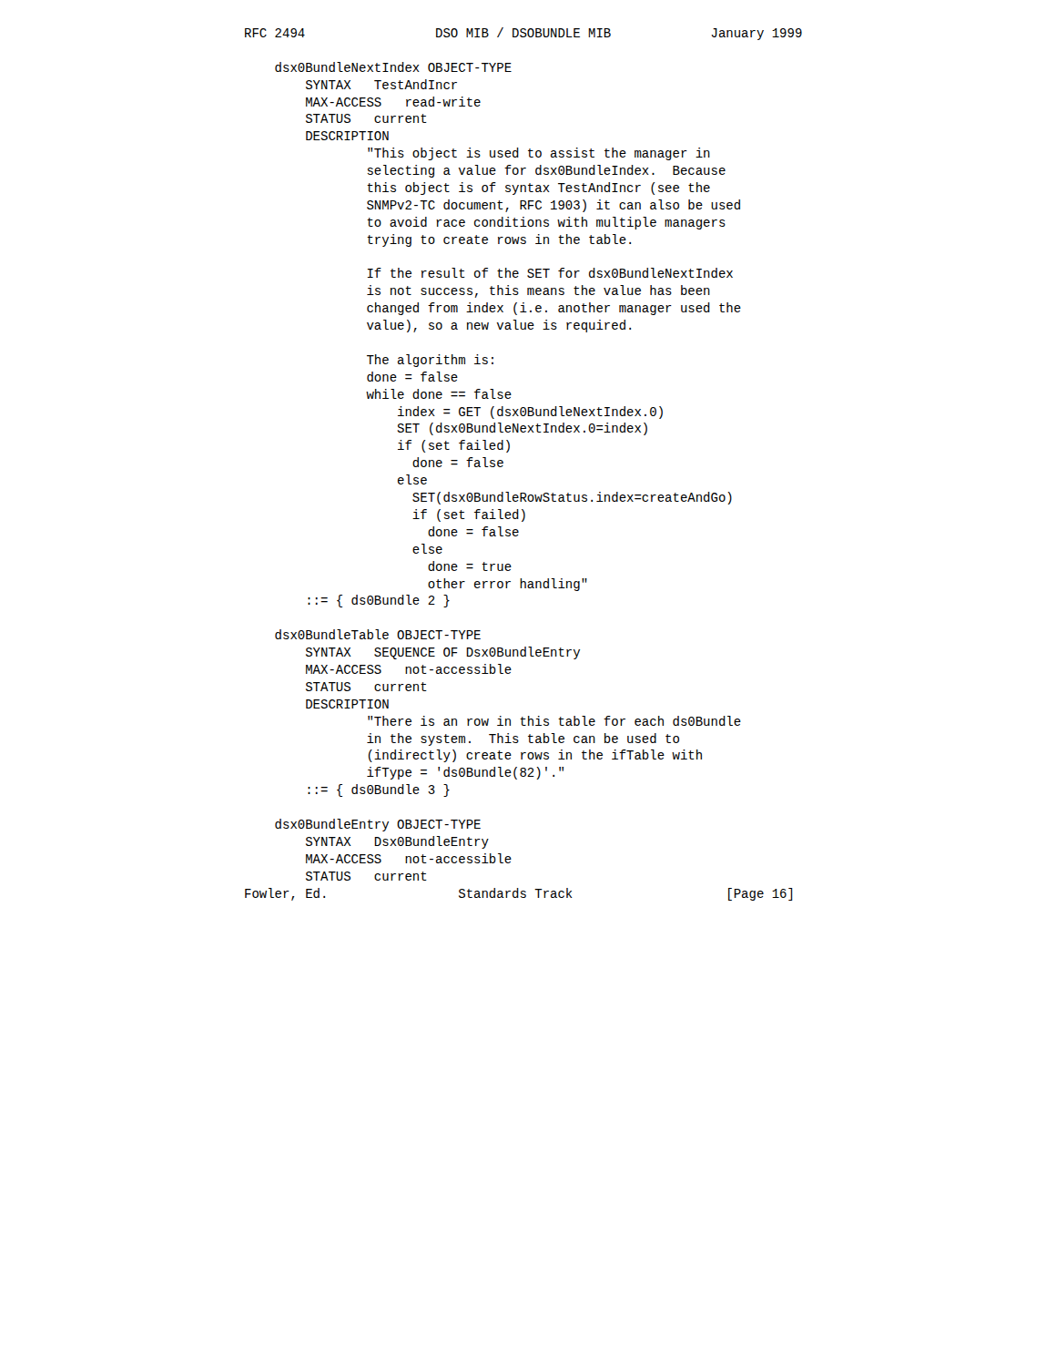RFC 2494                 DSO MIB / DSOBUNDLE MIB             January 1999
    dsx0BundleNextIndex OBJECT-TYPE
        SYNTAX   TestAndIncr
        MAX-ACCESS   read-write
        STATUS   current
        DESCRIPTION
                "This object is used to assist the manager in
                selecting a value for dsx0BundleIndex.  Because
                this object is of syntax TestAndIncr (see the
                SNMPv2-TC document, RFC 1903) it can also be used
                to avoid race conditions with multiple managers
                trying to create rows in the table.

                If the result of the SET for dsx0BundleNextIndex
                is not success, this means the value has been
                changed from index (i.e. another manager used the
                value), so a new value is required.

                The algorithm is:
                done = false
                while done == false
                    index = GET (dsx0BundleNextIndex.0)
                    SET (dsx0BundleNextIndex.0=index)
                    if (set failed)
                      done = false
                    else
                      SET(dsx0BundleRowStatus.index=createAndGo)
                      if (set failed)
                        done = false
                      else
                        done = true
                        other error handling"
        ::= { ds0Bundle 2 }

    dsx0BundleTable OBJECT-TYPE
        SYNTAX   SEQUENCE OF Dsx0BundleEntry
        MAX-ACCESS   not-accessible
        STATUS   current
        DESCRIPTION
                "There is an row in this table for each ds0Bundle
                in the system.  This table can be used to
                (indirectly) create rows in the ifTable with
                ifType = 'ds0Bundle(82)'."
        ::= { ds0Bundle 3 }

    dsx0BundleEntry OBJECT-TYPE
        SYNTAX   Dsx0BundleEntry
        MAX-ACCESS   not-accessible
        STATUS   current
Fowler, Ed.                 Standards Track                    [Page 16]